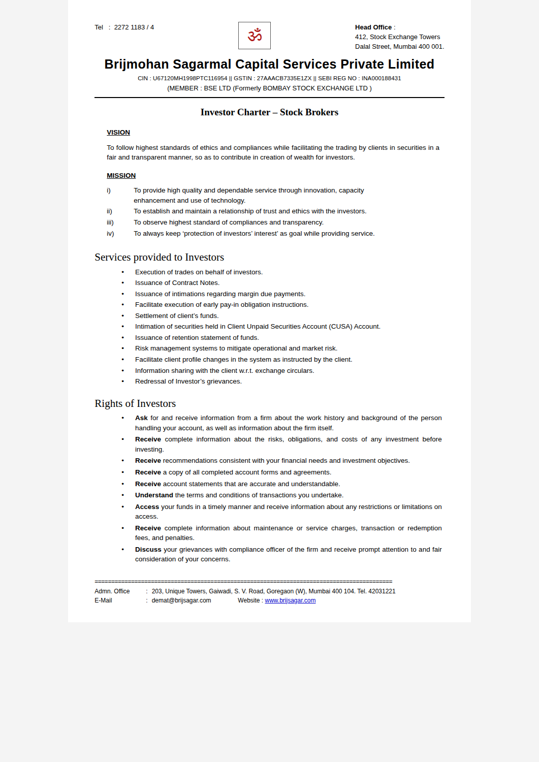Tel : 2272 1183 / 4
ॐ
Head Office :
412, Stock Exchange Towers
Dalal Street, Mumbai 400 001.
Brijmohan Sagarmal Capital Services Private Limited
CIN : U67120MH1998PTC116954 || GSTIN : 27AAACB7335E1ZX || SEBI REG NO : INA000188431
(MEMBER : BSE LTD (Formerly BOMBAY STOCK EXCHANGE LTD )
Investor Charter – Stock Brokers
VISION
To follow highest standards of ethics and compliances while facilitating the trading by clients in securities in a fair and transparent manner, so as to contribute in creation of wealth for investors.
MISSION
| i) | To provide high quality and dependable service through innovation, capacity enhancement and use of technology. |
| ii) | To establish and maintain a relationship of trust and ethics with the investors. |
| iii) | To observe highest standard of compliances and transparency. |
| iv) | To always keep ‘protection of investors’ interest’ as goal while providing service. |
Services provided to Investors
Execution of trades on behalf of investors.
Issuance of Contract Notes.
Issuance of intimations regarding margin due payments.
Facilitate execution of early pay-in obligation instructions.
Settlement of client’s funds.
Intimation of securities held in Client Unpaid Securities Account (CUSA) Account.
Issuance of retention statement of funds.
Risk management systems to mitigate operational and market risk.
Facilitate client profile changes in the system as instructed by the client.
Information sharing with the client w.r.t. exchange circulars.
Redressal of Investor’s grievances.
Rights of Investors
Ask for and receive information from a firm about the work history and background of the person handling your account, as well as information about the firm itself.
Receive complete information about the risks, obligations, and costs of any investment before investing.
Receive recommendations consistent with your financial needs and investment objectives.
Receive a copy of all completed account forms and agreements.
Receive account statements that are accurate and understandable.
Understand the terms and conditions of transactions you undertake.
Access your funds in a timely manner and receive information about any restrictions or limitations on access.
Receive complete information about maintenance or service charges, transaction or redemption fees, and penalties.
Discuss your grievances with compliance officer of the firm and receive prompt attention to and fair consideration of your concerns.
==========================================================================================
| Admn. Office | : | 203, Unique Towers, Gaiwadi, S. V. Road, Goregaon (W), Mumbai 400 104. Tel. 42031221 |
| E-Mail | : | demat@brijsagar.com Website : www.brijsagar.com |